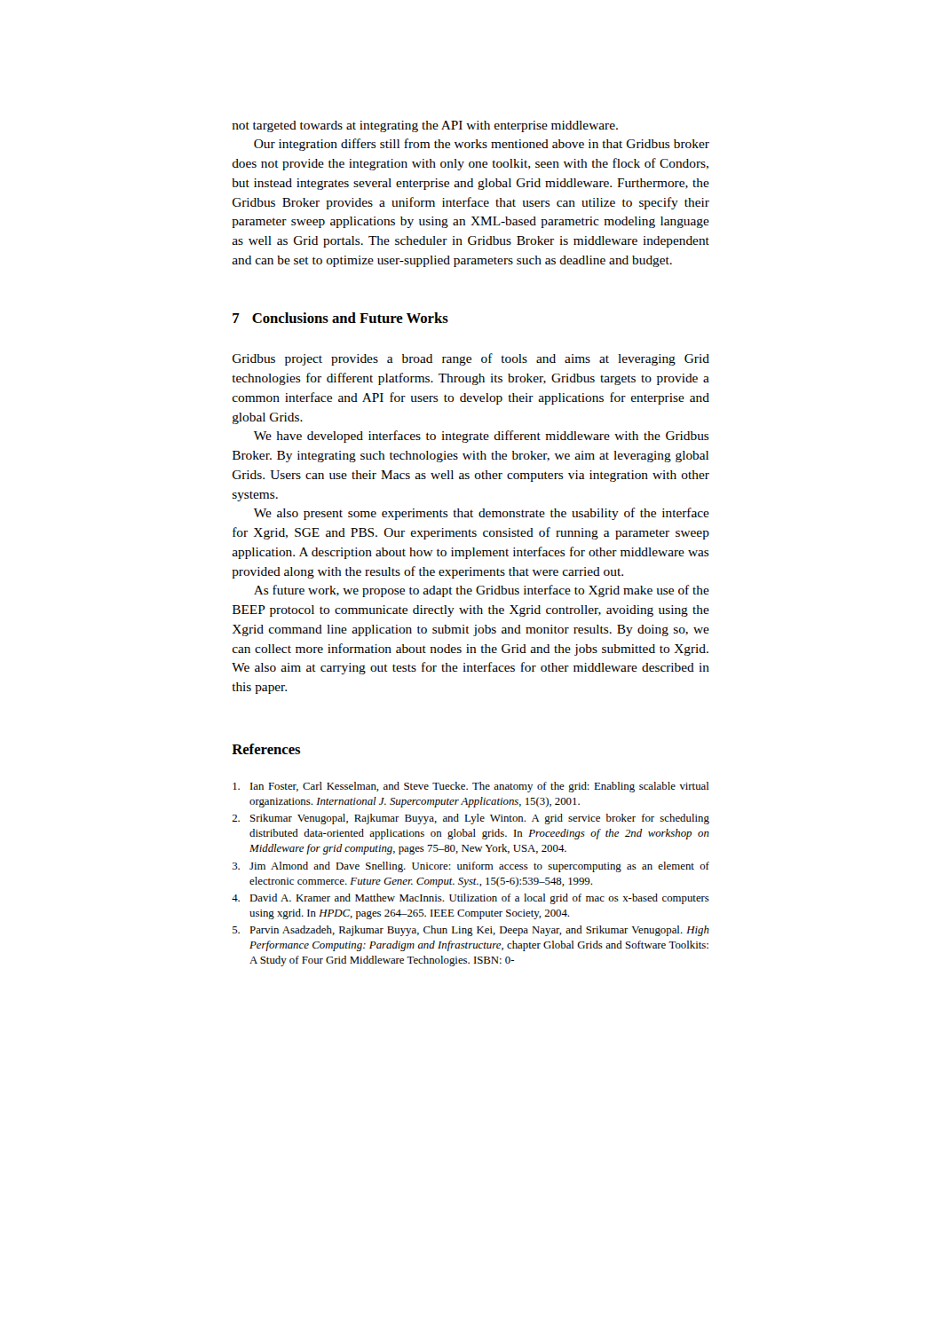not targeted towards at integrating the API with enterprise middleware.
Our integration differs still from the works mentioned above in that Gridbus broker does not provide the integration with only one toolkit, seen with the flock of Condors, but instead integrates several enterprise and global Grid middleware. Furthermore, the Gridbus Broker provides a uniform interface that users can utilize to specify their parameter sweep applications by using an XML-based parametric modeling language as well as Grid portals. The scheduler in Gridbus Broker is middleware independent and can be set to optimize user-supplied parameters such as deadline and budget.
7 Conclusions and Future Works
Gridbus project provides a broad range of tools and aims at leveraging Grid technologies for different platforms. Through its broker, Gridbus targets to provide a common interface and API for users to develop their applications for enterprise and global Grids.
We have developed interfaces to integrate different middleware with the Gridbus Broker. By integrating such technologies with the broker, we aim at leveraging global Grids. Users can use their Macs as well as other computers via integration with other systems.
We also present some experiments that demonstrate the usability of the interface for Xgrid, SGE and PBS. Our experiments consisted of running a parameter sweep application. A description about how to implement interfaces for other middleware was provided along with the results of the experiments that were carried out.
As future work, we propose to adapt the Gridbus interface to Xgrid make use of the BEEP protocol to communicate directly with the Xgrid controller, avoiding using the Xgrid command line application to submit jobs and monitor results. By doing so, we can collect more information about nodes in the Grid and the jobs submitted to Xgrid. We also aim at carrying out tests for the interfaces for other middleware described in this paper.
References
1. Ian Foster, Carl Kesselman, and Steve Tuecke. The anatomy of the grid: Enabling scalable virtual organizations. International J. Supercomputer Applications, 15(3), 2001.
2. Srikumar Venugopal, Rajkumar Buyya, and Lyle Winton. A grid service broker for scheduling distributed data-oriented applications on global grids. In Proceedings of the 2nd workshop on Middleware for grid computing, pages 75–80, New York, USA, 2004.
3. Jim Almond and Dave Snelling. Unicore: uniform access to supercomputing as an element of electronic commerce. Future Gener. Comput. Syst., 15(5-6):539–548, 1999.
4. David A. Kramer and Matthew MacInnis. Utilization of a local grid of mac os x-based computers using xgrid. In HPDC, pages 264–265. IEEE Computer Society, 2004.
5. Parvin Asadzadeh, Rajkumar Buyya, Chun Ling Kei, Deepa Nayar, and Srikumar Venugopal. High Performance Computing: Paradigm and Infrastructure, chapter Global Grids and Software Toolkits: A Study of Four Grid Middleware Technologies. ISBN: 0-